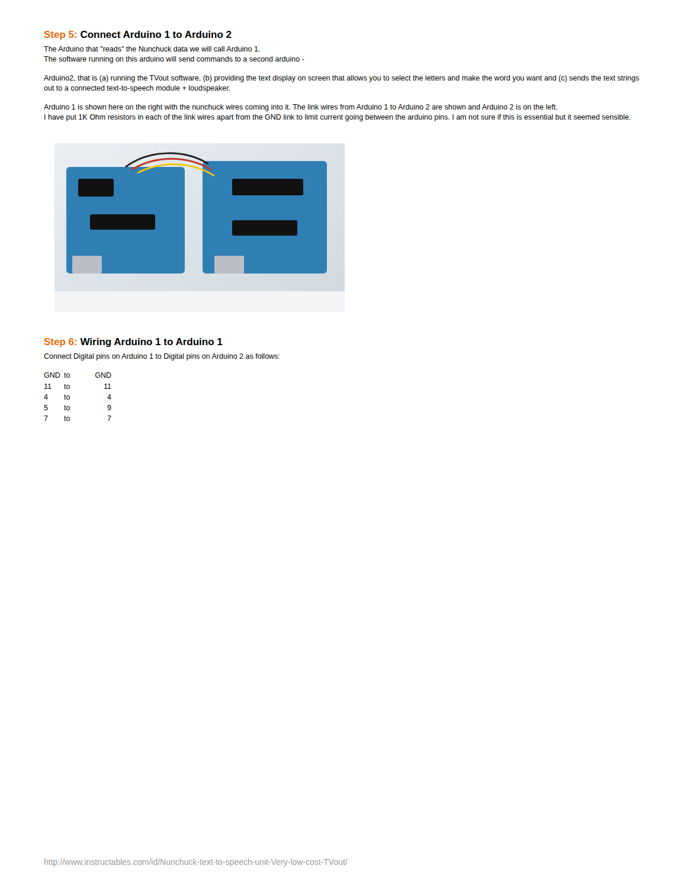Step 5: Connect Arduino 1 to Arduino 2
The Arduino that "reads" the Nunchuck data we will call Arduino 1.
The software running on this arduino will send commands to a second arduino -
Arduino2, that is (a) running the TVout software, (b) providing the text display on screen that allows you to select the letters and make the word you want and (c) sends the text strings out to a connected text-to-speech module + loudspeaker.
Arduino 1 is shown here on the right with the nunchuck wires coming into it. The link wires from Arduino 1 to Arduino 2 are shown and Arduino 2 is on the left.
I have put 1K Ohm resistors in each of the link wires apart from the GND link to limit current going between the arduino pins. I am not sure if this is essential but it seemed sensible.
Step 6: Wiring Arduino 1 to Arduino 1
Connect Digital pins on Arduino 1 to Digital pins on Arduino 2 as follows:
| GND | to | GND |
| 11 | to | 11 |
| 4 | to | 4 |
| 5 | to | 9 |
| 7 | to | 7 |
http://www.instructables.com/id/Nunchuck-text-to-speech-unit-Very-low-cost-TVout/